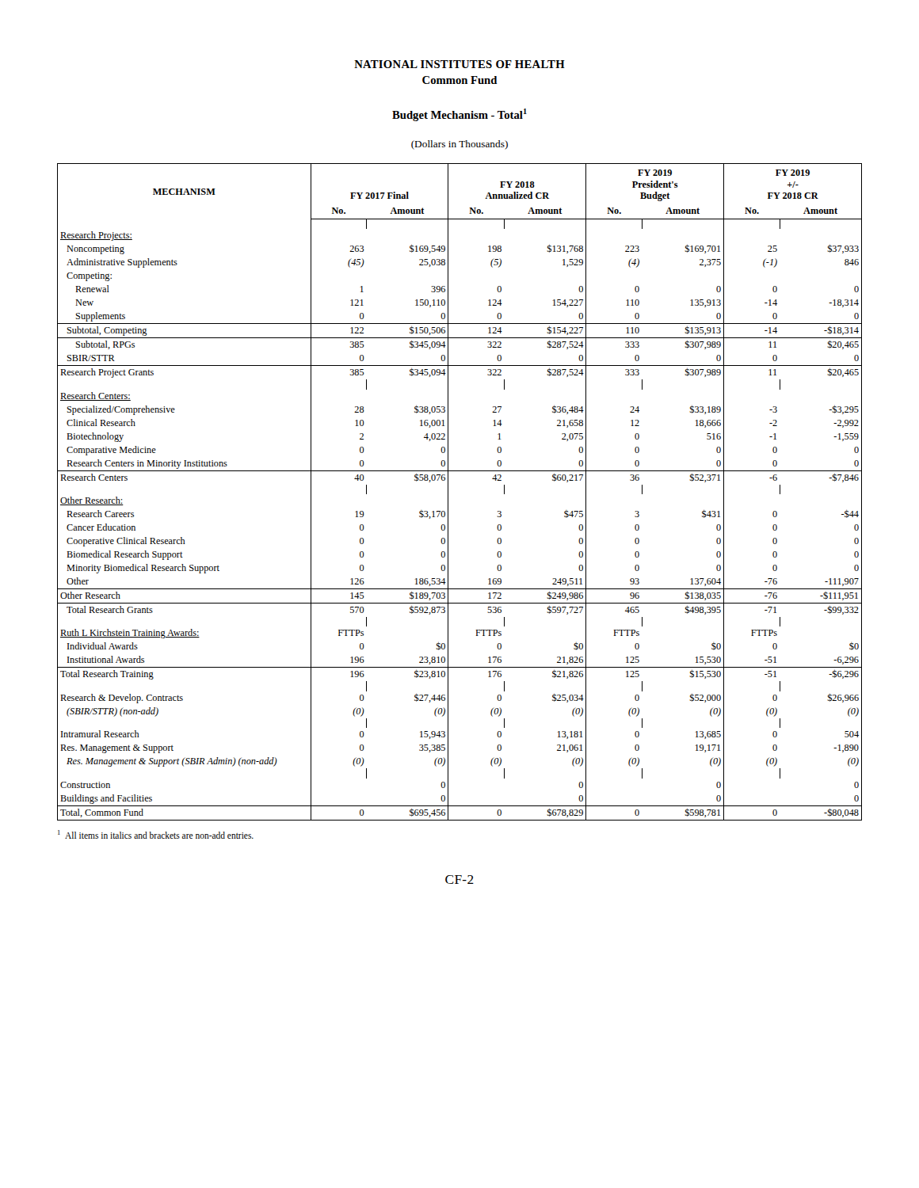NATIONAL INSTITUTES OF HEALTH
Common Fund
Budget Mechanism - Total1
(Dollars in Thousands)
| MECHANISM | FY 2017 Final | FY 2018 Annualized CR | FY 2019 President's Budget | FY 2019 +/- FY 2018 CR |
| --- | --- | --- | --- | --- |
| No. | Amount | No. | Amount | No. | Amount | No. | Amount |
| Research Projects: | | | | | | | | |
| Noncompeting | 263 | $169,549 | 198 | $131,768 | 223 | $169,701 | 25 | $37,933 |
| Administrative Supplements | (45) | 25,038 | (5) | 1,529 | (4) | 2,375 | (-1) | 846 |
| Competing: | | | | | | | | |
| Renewal | 1 | 396 | 0 | 0 | 0 | 0 | 0 | 0 |
| New | 121 | 150,110 | 124 | 154,227 | 110 | 135,913 | -14 | -18,314 |
| Supplements | 0 | 0 | 0 | 0 | 0 | 0 | 0 | 0 |
| Subtotal, Competing | 122 | $150,506 | 124 | $154,227 | 110 | $135,913 | -14 | -$18,314 |
| Subtotal, RPGs | 385 | $345,094 | 322 | $287,524 | 333 | $307,989 | 11 | $20,465 |
| SBIR/STTR | 0 | 0 | 0 | 0 | 0 | 0 | 0 | 0 |
| Research Project Grants | 385 | $345,094 | 322 | $287,524 | 333 | $307,989 | 11 | $20,465 |
| Research Centers: | | | | | | | | |
| Specialized/Comprehensive | 28 | $38,053 | 27 | $36,484 | 24 | $33,189 | -3 | -$3,295 |
| Clinical Research | 10 | 16,001 | 14 | 21,658 | 12 | 18,666 | -2 | -2,992 |
| Biotechnology | 2 | 4,022 | 1 | 2,075 | 0 | 516 | -1 | -1,559 |
| Comparative Medicine | 0 | 0 | 0 | 0 | 0 | 0 | 0 | 0 |
| Research Centers in Minority Institutions | 0 | 0 | 0 | 0 | 0 | 0 | 0 | 0 |
| Research Centers | 40 | $58,076 | 42 | $60,217 | 36 | $52,371 | -6 | -$7,846 |
| Other Research: | | | | | | | | |
| Research Careers | 19 | $3,170 | 3 | $475 | 3 | $431 | 0 | -$44 |
| Cancer Education | 0 | 0 | 0 | 0 | 0 | 0 | 0 | 0 |
| Cooperative Clinical Research | 0 | 0 | 0 | 0 | 0 | 0 | 0 | 0 |
| Biomedical Research Support | 0 | 0 | 0 | 0 | 0 | 0 | 0 | 0 |
| Minority Biomedical Research Support | 0 | 0 | 0 | 0 | 0 | 0 | 0 | 0 |
| Other | 126 | 186,534 | 169 | 249,511 | 93 | 137,604 | -76 | -111,907 |
| Other Research | 145 | $189,703 | 172 | $249,986 | 96 | $138,035 | -76 | -$111,951 |
| Total Research Grants | 570 | $592,873 | 536 | $597,727 | 465 | $498,395 | -71 | -$99,332 |
| Ruth L Kirchstein Training Awards: | FTTPs | | FTTPs | | FTTPs | | FTTPs | |
| Individual Awards | 0 | $0 | 0 | $0 | 0 | $0 | 0 | $0 |
| Institutional Awards | 196 | 23,810 | 176 | 21,826 | 125 | 15,530 | -51 | -6,296 |
| Total Research Training | 196 | $23,810 | 176 | $21,826 | 125 | $15,530 | -51 | -$6,296 |
| Research & Develop. Contracts | 0 | $27,446 | 0 | $25,034 | 0 | $52,000 | 0 | $26,966 |
| (SBIR/STTR) (non-add) | (0) | (0) | (0) | (0) | (0) | (0) | (0) | (0) |
| Intramural Research | 0 | 15,943 | 0 | 13,181 | 0 | 13,685 | 0 | 504 |
| Res. Management & Support | 0 | 35,385 | 0 | 21,061 | 0 | 19,171 | 0 | -1,890 |
| Res. Management & Support (SBIR Admin) (non-add) | (0) | (0) | (0) | (0) | (0) | (0) | (0) | (0) |
| Construction | | 0 | | 0 | | 0 | | 0 |
| Buildings and Facilities | | 0 | | 0 | | 0 | | 0 |
| Total, Common Fund | 0 | $695,456 | 0 | $678,829 | 0 | $598,781 | 0 | -$80,048 |
1 All items in italics and brackets are non-add entries.
CF-2